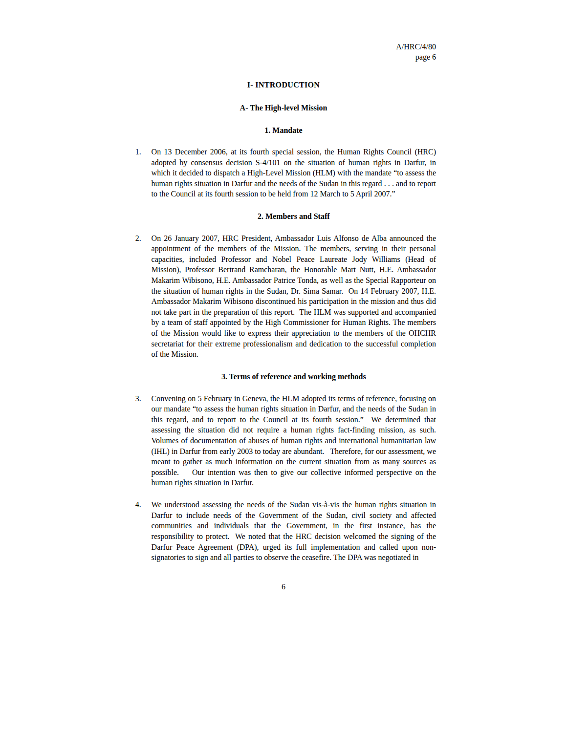A/HRC/4/80
page 6
I- INTRODUCTION
A- The High-level Mission
1. Mandate
On 13 December 2006, at its fourth special session, the Human Rights Council (HRC) adopted by consensus decision S-4/101 on the situation of human rights in Darfur, in which it decided to dispatch a High-Level Mission (HLM) with the mandate “to assess the human rights situation in Darfur and the needs of the Sudan in this regard . . . and to report to the Council at its fourth session to be held from 12 March to 5 April 2007.”
2. Members and Staff
On 26 January 2007, HRC President, Ambassador Luis Alfonso de Alba announced the appointment of the members of the Mission. The members, serving in their personal capacities, included Professor and Nobel Peace Laureate Jody Williams (Head of Mission), Professor Bertrand Ramcharan, the Honorable Mart Nutt, H.E. Ambassador Makarim Wibisono, H.E. Ambassador Patrice Tonda, as well as the Special Rapporteur on the situation of human rights in the Sudan, Dr. Sima Samar. On 14 February 2007, H.E. Ambassador Makarim Wibisono discontinued his participation in the mission and thus did not take part in the preparation of this report. The HLM was supported and accompanied by a team of staff appointed by the High Commissioner for Human Rights. The members of the Mission would like to express their appreciation to the members of the OHCHR secretariat for their extreme professionalism and dedication to the successful completion of the Mission.
3. Terms of reference and working methods
Convening on 5 February in Geneva, the HLM adopted its terms of reference, focusing on our mandate “to assess the human rights situation in Darfur, and the needs of the Sudan in this regard, and to report to the Council at its fourth session.” We determined that assessing the situation did not require a human rights fact-finding mission, as such. Volumes of documentation of abuses of human rights and international humanitarian law (IHL) in Darfur from early 2003 to today are abundant. Therefore, for our assessment, we meant to gather as much information on the current situation from as many sources as possible. Our intention was then to give our collective informed perspective on the human rights situation in Darfur.
We understood assessing the needs of the Sudan vis-à-vis the human rights situation in Darfur to include needs of the Government of the Sudan, civil society and affected communities and individuals that the Government, in the first instance, has the responsibility to protect. We noted that the HRC decision welcomed the signing of the Darfur Peace Agreement (DPA), urged its full implementation and called upon non-signatories to sign and all parties to observe the ceasefire. The DPA was negotiated in
6